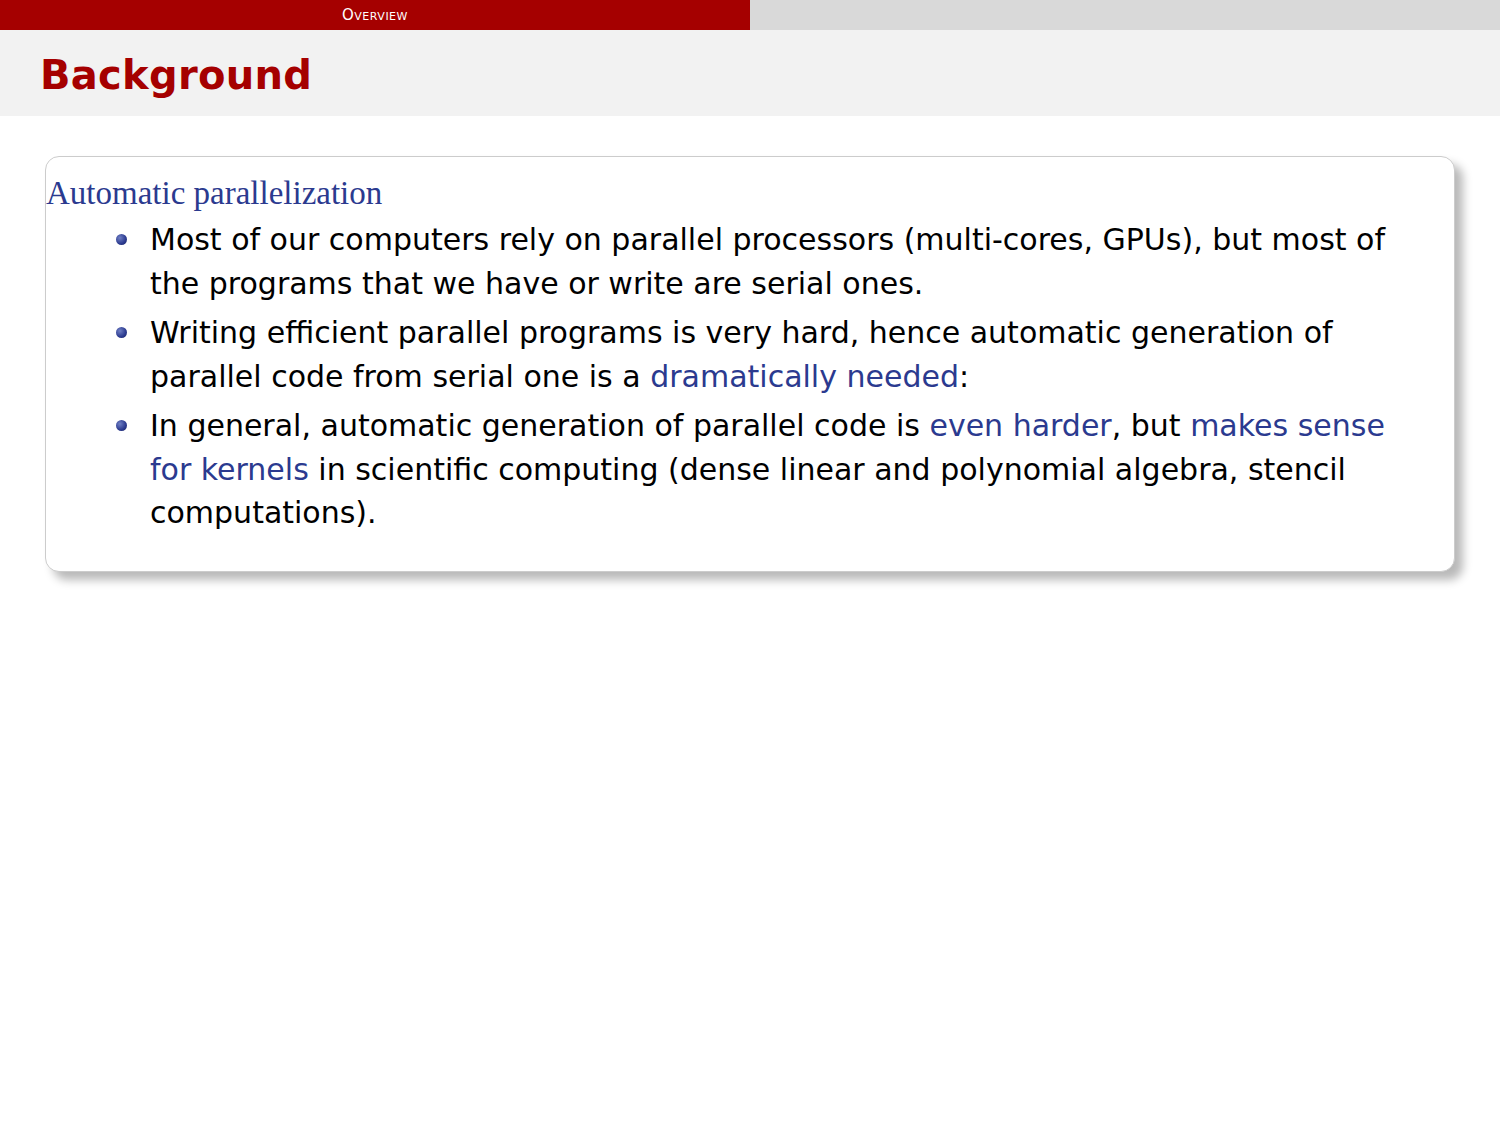Overview
Background
Automatic parallelization
Most of our computers rely on parallel processors (multi-cores, GPUs), but most of the programs that we have or write are serial ones.
Writing efficient parallel programs is very hard, hence automatic generation of parallel code from serial one is a dramatically needed:
In general, automatic generation of parallel code is even harder, but makes sense for kernels in scientific computing (dense linear and polynomial algebra, stencil computations).